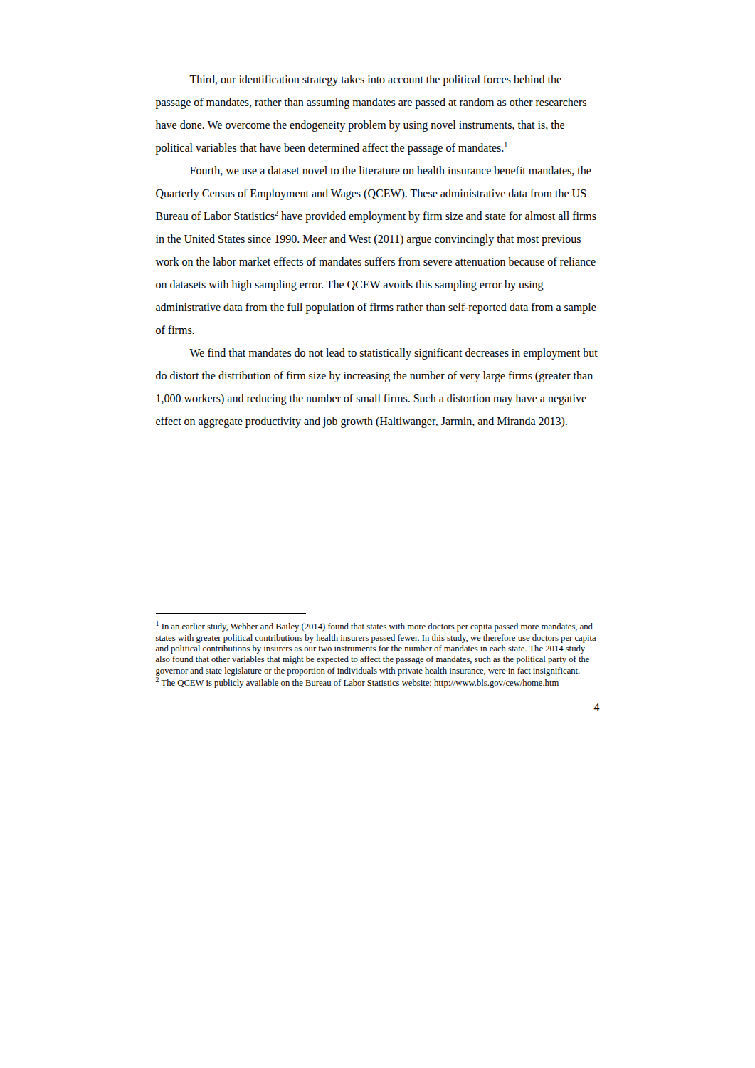Third, our identification strategy takes into account the political forces behind the passage of mandates, rather than assuming mandates are passed at random as other researchers have done. We overcome the endogeneity problem by using novel instruments, that is, the political variables that have been determined affect the passage of mandates.1
Fourth, we use a dataset novel to the literature on health insurance benefit mandates, the Quarterly Census of Employment and Wages (QCEW). These administrative data from the US Bureau of Labor Statistics2 have provided employment by firm size and state for almost all firms in the United States since 1990. Meer and West (2011) argue convincingly that most previous work on the labor market effects of mandates suffers from severe attenuation because of reliance on datasets with high sampling error. The QCEW avoids this sampling error by using administrative data from the full population of firms rather than self-reported data from a sample of firms.
We find that mandates do not lead to statistically significant decreases in employment but do distort the distribution of firm size by increasing the number of very large firms (greater than 1,000 workers) and reducing the number of small firms. Such a distortion may have a negative effect on aggregate productivity and job growth (Haltiwanger, Jarmin, and Miranda 2013).
1 In an earlier study, Webber and Bailey (2014) found that states with more doctors per capita passed more mandates, and states with greater political contributions by health insurers passed fewer. In this study, we therefore use doctors per capita and political contributions by insurers as our two instruments for the number of mandates in each state. The 2014 study also found that other variables that might be expected to affect the passage of mandates, such as the political party of the governor and state legislature or the proportion of individuals with private health insurance, were in fact insignificant.
2 The QCEW is publicly available on the Bureau of Labor Statistics website: http://www.bls.gov/cew/home.htm
4